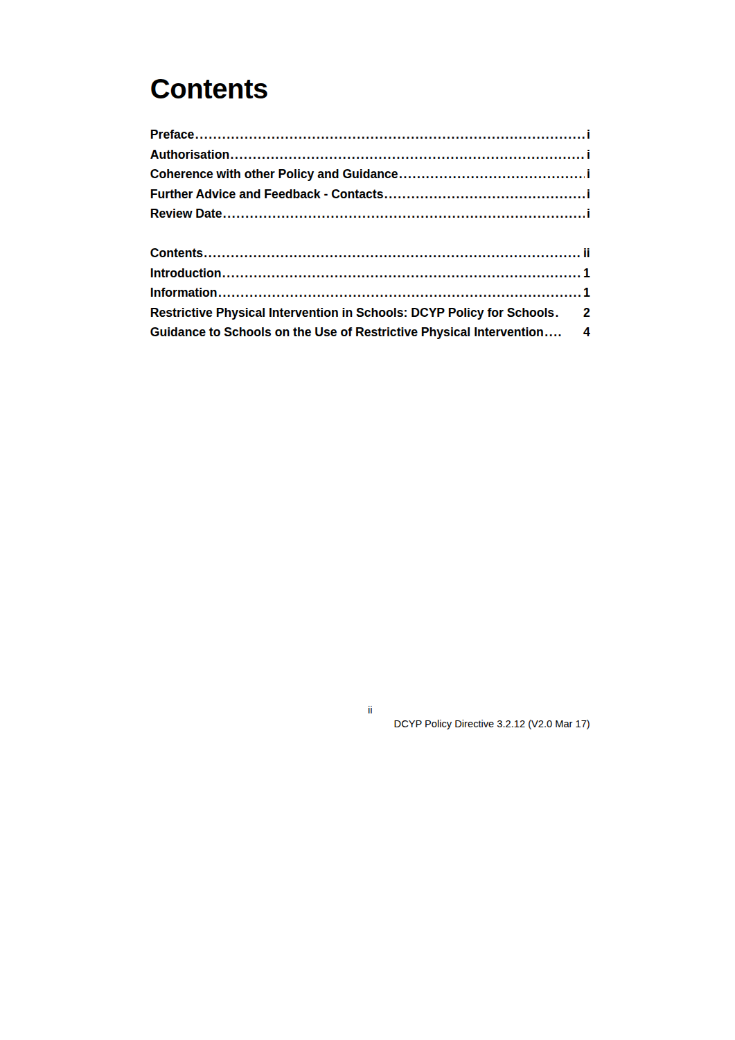Contents
Preface .......................................................................................................... i
Authorisation .......................................................................................................... i
Coherence with other Policy and Guidance .......................................................................................................... i
Further Advice and Feedback - Contacts .......................................................................................................... i
Review Date .......................................................................................................... i
Contents .......................................................................................................... ii
Introduction .......................................................................................................... 1
Information .......................................................................................................... 1
Restrictive Physical Intervention in Schools: DCYP Policy for Schools . 2
Guidance to Schools on the Use of Restrictive Physical Intervention .... 4
ii
DCYP Policy Directive 3.2.12 (V2.0 Mar 17)